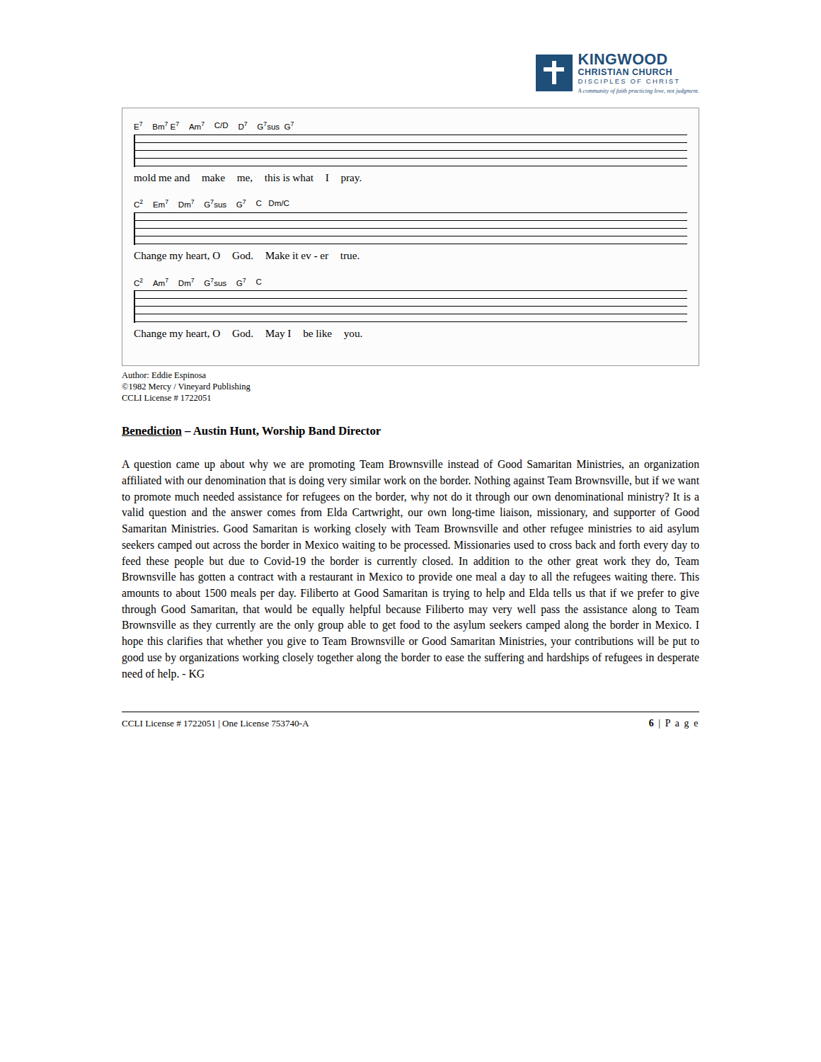KINGWOOD CHRISTIAN CHURCH DISCIPLES OF CHRIST A community of faith practicing love, not judgment.
E7 Bm7 E7 Am7 C/D D7 G7sus G7
mold me and make me, this is what I pray.
C2 Em7 Dm7 G7sus G7 C Dm/C
Change my heart, O God. Make it ev - er true.
C2 Am7 Dm7 G7sus G7 C
Change my heart, O God. May I be like you.
Author: Eddie Espinosa
©1982 Mercy / Vineyard Publishing
CCLI License # 1722051
Benediction – Austin Hunt, Worship Band Director
A question came up about why we are promoting Team Brownsville instead of Good Samaritan Ministries, an organization affiliated with our denomination that is doing very similar work on the border. Nothing against Team Brownsville, but if we want to promote much needed assistance for refugees on the border, why not do it through our own denominational ministry? It is a valid question and the answer comes from Elda Cartwright, our own long-time liaison, missionary, and supporter of Good Samaritan Ministries. Good Samaritan is working closely with Team Brownsville and other refugee ministries to aid asylum seekers camped out across the border in Mexico waiting to be processed. Missionaries used to cross back and forth every day to feed these people but due to Covid-19 the border is currently closed. In addition to the other great work they do, Team Brownsville has gotten a contract with a restaurant in Mexico to provide one meal a day to all the refugees waiting there. This amounts to about 1500 meals per day. Filiberto at Good Samaritan is trying to help and Elda tells us that if we prefer to give through Good Samaritan, that would be equally helpful because Filiberto may very well pass the assistance along to Team Brownsville as they currently are the only group able to get food to the asylum seekers camped along the border in Mexico. I hope this clarifies that whether you give to Team Brownsville or Good Samaritan Ministries, your contributions will be put to good use by organizations working closely together along the border to ease the suffering and hardships of refugees in desperate need of help. - KG
CCLI License # 1722051 | One License 753740-A 6 | P a g e